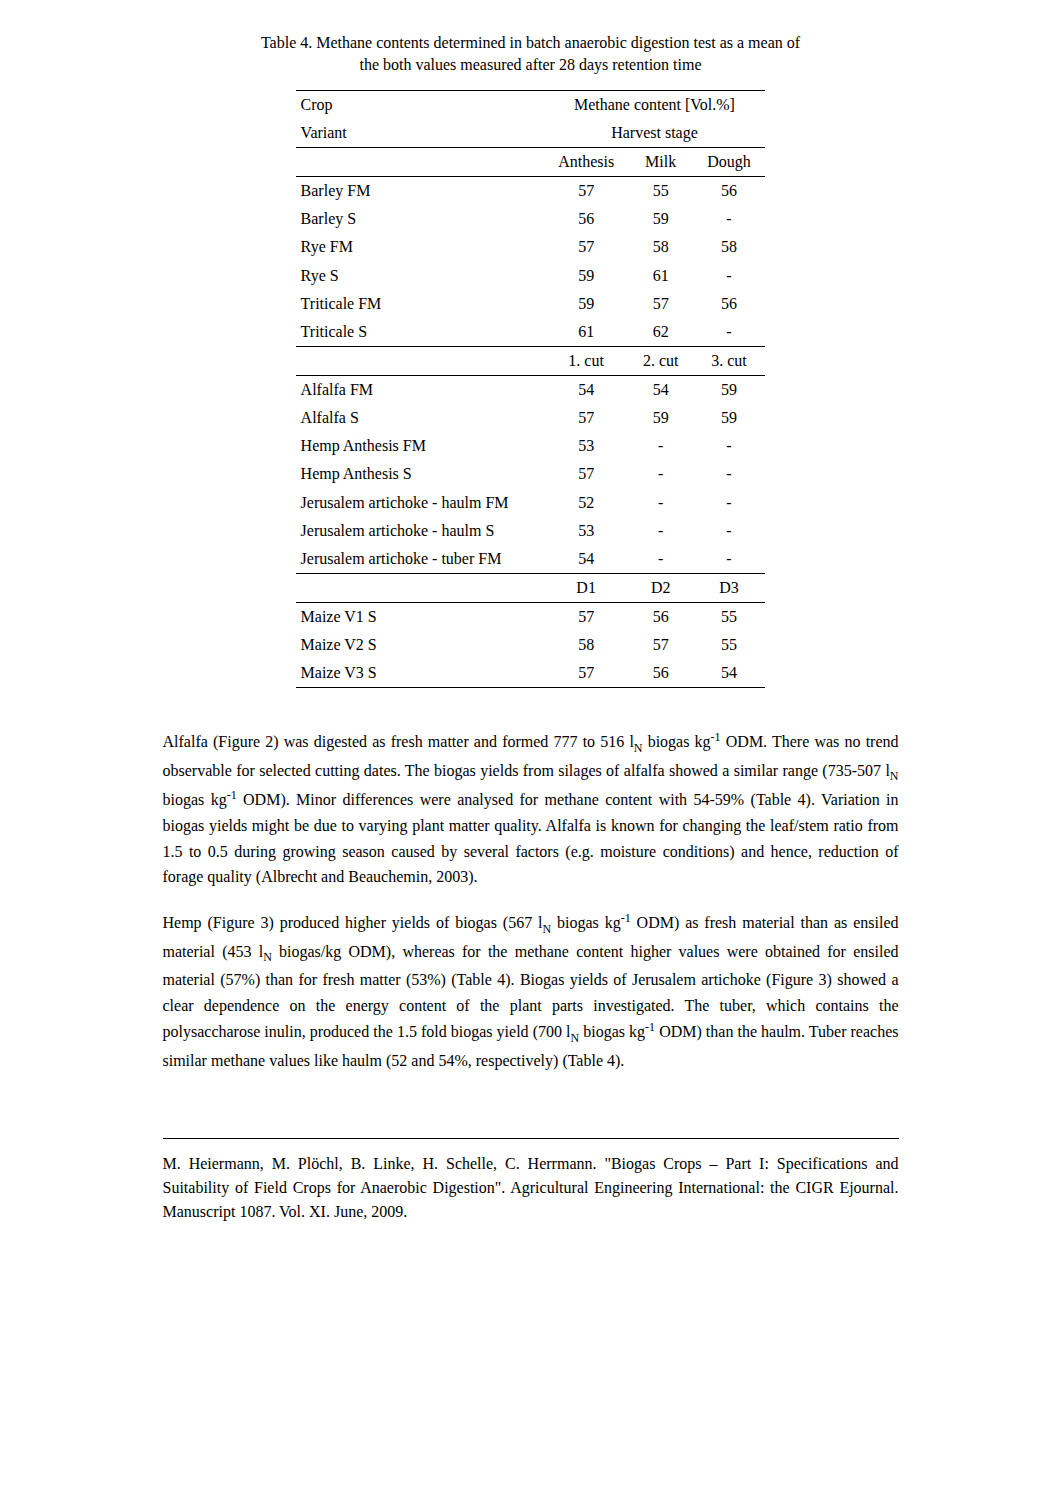Table 4. Methane contents determined in batch anaerobic digestion test as a mean of the both values measured after 28 days retention time
| Crop | Methane content [Vol.%] |
| Variant | Harvest stage |
| | Anthesis | Milk | Dough |
| Barley FM | 57 | 55 | 56 |
| Barley S | 56 | 59 | - |
| Rye FM | 57 | 58 | 58 |
| Rye S | 59 | 61 | - |
| Triticale FM | 59 | 57 | 56 |
| Triticale S | 61 | 62 | - |
| | 1. cut | 2. cut | 3. cut |
| Alfalfa FM | 54 | 54 | 59 |
| Alfalfa S | 57 | 59 | 59 |
| Hemp Anthesis FM | 53 | - | - |
| Hemp Anthesis S | 57 | - | - |
| Jerusalem artichoke - haulm FM | 52 | - | - |
| Jerusalem artichoke - haulm S | 53 | - | - |
| Jerusalem artichoke - tuber FM | 54 | - | - |
| | D1 | D2 | D3 |
| Maize V1 S | 57 | 56 | 55 |
| Maize V2 S | 58 | 57 | 55 |
| Maize V3 S | 57 | 56 | 54 |
Alfalfa (Figure 2) was digested as fresh matter and formed 777 to 516 lN biogas kg-1 ODM. There was no trend observable for selected cutting dates. The biogas yields from silages of alfalfa showed a similar range (735-507 lN biogas kg-1 ODM). Minor differences were analysed for methane content with 54-59% (Table 4). Variation in biogas yields might be due to varying plant matter quality. Alfalfa is known for changing the leaf/stem ratio from 1.5 to 0.5 during growing season caused by several factors (e.g. moisture conditions) and hence, reduction of forage quality (Albrecht and Beauchemin, 2003).
Hemp (Figure 3) produced higher yields of biogas (567 lN biogas kg-1 ODM) as fresh material than as ensiled material (453 lN biogas/kg ODM), whereas for the methane content higher values were obtained for ensiled material (57%) than for fresh matter (53%) (Table 4). Biogas yields of Jerusalem artichoke (Figure 3) showed a clear dependence on the energy content of the plant parts investigated. The tuber, which contains the polysaccharose inulin, produced the 1.5 fold biogas yield (700 lN biogas kg-1 ODM) than the haulm. Tuber reaches similar methane values like haulm (52 and 54%, respectively) (Table 4).
M. Heiermann, M. Plöchl, B. Linke, H. Schelle, C. Herrmann. "Biogas Crops – Part I: Specifications and Suitability of Field Crops for Anaerobic Digestion". Agricultural Engineering International: the CIGR Ejournal. Manuscript 1087. Vol. XI. June, 2009.